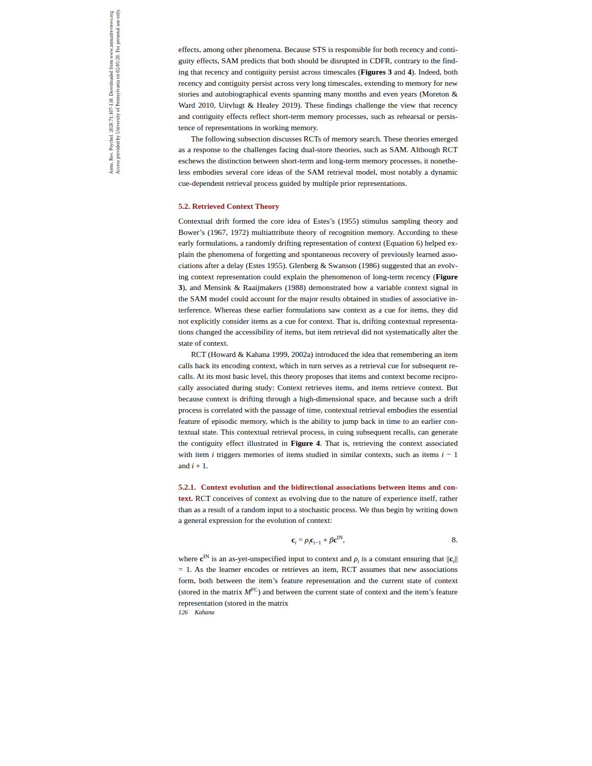Annu. Rev. Psychol. 2020.71:107-138. Downloaded from www.annualreviews.org Access provided by University of Pennsylvania on 02/05/20. For personal use only.
effects, among other phenomena. Because STS is responsible for both recency and contiguity effects, SAM predicts that both should be disrupted in CDFR, contrary to the finding that recency and contiguity persist across timescales (Figures 3 and 4). Indeed, both recency and contiguity persist across very long timescales, extending to memory for new stories and autobiographical events spanning many months and even years (Moreton & Ward 2010, Uitvlugt & Healey 2019). These findings challenge the view that recency and contiguity effects reflect short-term memory processes, such as rehearsal or persistence of representations in working memory.
The following subsection discusses RCTs of memory search. These theories emerged as a response to the challenges facing dual-store theories, such as SAM. Although RCT eschews the distinction between short-term and long-term memory processes, it nonetheless embodies several core ideas of the SAM retrieval model, most notably a dynamic cue-dependent retrieval process guided by multiple prior representations.
5.2. Retrieved Context Theory
Contextual drift formed the core idea of Estes’s (1955) stimulus sampling theory and Bower’s (1967, 1972) multiattribute theory of recognition memory. According to these early formulations, a randomly drifting representation of context (Equation 6) helped explain the phenomena of forgetting and spontaneous recovery of previously learned associations after a delay (Estes 1955). Glenberg & Swanson (1986) suggested that an evolving context representation could explain the phenomenon of long-term recency (Figure 3), and Mensink & Raaijmakers (1988) demonstrated how a variable context signal in the SAM model could account for the major results obtained in studies of associative interference. Whereas these earlier formulations saw context as a cue for items, they did not explicitly consider items as a cue for context. That is, drifting contextual representations changed the accessibility of items, but item retrieval did not systematically alter the state of context.
RCT (Howard & Kahana 1999, 2002a) introduced the idea that remembering an item calls back its encoding context, which in turn serves as a retrieval cue for subsequent recalls. At its most basic level, this theory proposes that items and context become reciprocally associated during study: Context retrieves items, and items retrieve context. But because context is drifting through a high-dimensional space, and because such a drift process is correlated with the passage of time, contextual retrieval embodies the essential feature of episodic memory, which is the ability to jump back in time to an earlier contextual state. This contextual retrieval process, in cuing subsequent recalls, can generate the contiguity effect illustrated in Figure 4. That is, retrieving the context associated with item i triggers memories of items studied in similar contexts, such as items i − 1 and i + 1.
5.2.1. Context evolution and the bidirectional associations between items and context. RCT conceives of context as evolving due to the nature of experience itself, rather than as a result of a random input to a stochastic process. We thus begin by writing down a general expression for the evolution of context:
ci = ρici−1 + βcIN, 8.
where cIN is an as-yet-unspecified input to context and ρi is a constant ensuring that ||ci|| = 1. As the learner encodes or retrieves an item, RCT assumes that new associations form, both between the item’s feature representation and the current state of context (stored in the matrix MFC) and between the current state of context and the item’s feature representation (stored in the matrix
126 Kahana